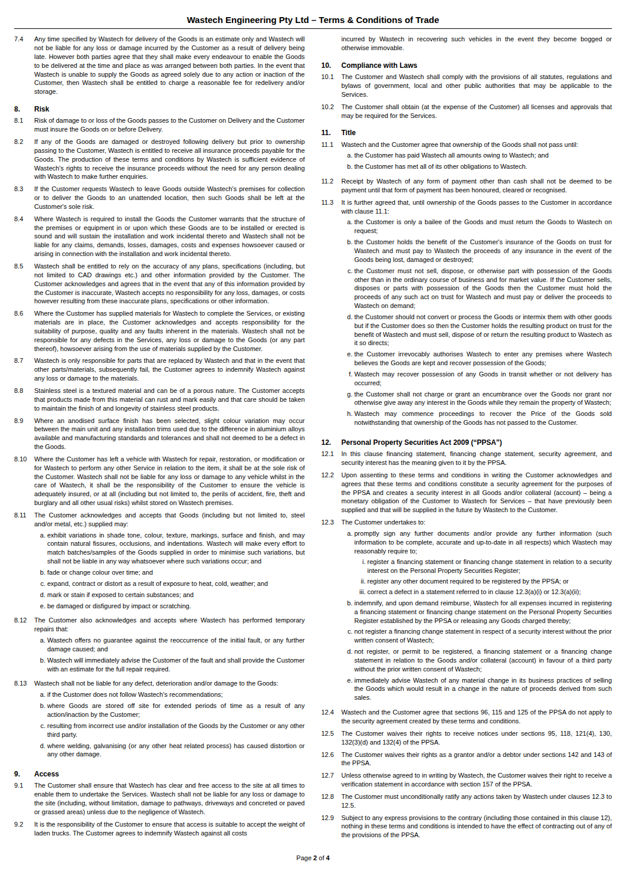Wastech Engineering Pty Ltd – Terms & Conditions of Trade
7.4
Any time specified by Wastech for delivery of the Goods is an estimate only and Wastech will not be liable for any loss or damage incurred by the Customer as a result of delivery being late. However both parties agree that they shall make every endeavour to enable the Goods to be delivered at the time and place as was arranged between both parties. In the event that Wastech is unable to supply the Goods as agreed solely due to any action or inaction of the Customer, then Wastech shall be entitled to charge a reasonable fee for redelivery and/or storage.
8.
Risk
8.1
Risk of damage to or loss of the Goods passes to the Customer on Delivery and the Customer must insure the Goods on or before Delivery.
8.2
If any of the Goods are damaged or destroyed following delivery but prior to ownership passing to the Customer, Wastech is entitled to receive all insurance proceeds payable for the Goods. The production of these terms and conditions by Wastech is sufficient evidence of Wastech's rights to receive the insurance proceeds without the need for any person dealing with Wastech to make further enquiries.
8.3
If the Customer requests Wastech to leave Goods outside Wastech's premises for collection or to deliver the Goods to an unattended location, then such Goods shall be left at the Customer's sole risk.
8.4
Where Wastech is required to install the Goods the Customer warrants that the structure of the premises or equipment in or upon which these Goods are to be installed or erected is sound and will sustain the installation and work incidental thereto and Wastech shall not be liable for any claims, demands, losses, damages, costs and expenses howsoever caused or arising in connection with the installation and work incidental thereto.
8.5
Wastech shall be entitled to rely on the accuracy of any plans, specifications (including, but not limited to CAD drawings etc.) and other information provided by the Customer. The Customer acknowledges and agrees that in the event that any of this information provided by the Customer is inaccurate, Wastech accepts no responsibility for any loss, damages, or costs however resulting from these inaccurate plans, specifications or other information.
8.6
Where the Customer has supplied materials for Wastech to complete the Services, or existing materials are in place, the Customer acknowledges and accepts responsibility for the suitability of purpose, quality and any faults inherent in the materials. Wastech shall not be responsible for any defects in the Services, any loss or damage to the Goods (or any part thereof), howsoever arising from the use of materials supplied by the Customer.
8.7
Wastech is only responsible for parts that are replaced by Wastech and that in the event that other parts/materials, subsequently fail, the Customer agrees to indemnify Wastech against any loss or damage to the materials.
8.8
Stainless steel is a textured material and can be of a porous nature. The Customer accepts that products made from this material can rust and mark easily and that care should be taken to maintain the finish of and longevity of stainless steel products.
8.9
Where an anodised surface finish has been selected, slight colour variation may occur between the main unit and any installation trims used due to the difference in aluminium alloys available and manufacturing standards and tolerances and shall not deemed to be a defect in the Goods.
8.10
Where the Customer has left a vehicle with Wastech for repair, restoration, or modification or for Wastech to perform any other Service in relation to the item, it shall be at the sole risk of the Customer. Wastech shall not be liable for any loss or damage to any vehicle whilst in the care of Wastech, it shall be the responsibility of the Customer to ensure the vehicle is adequately insured, or at all (including but not limited to, the perils of accident, fire, theft and burglary and all other usual risks) whilst stored on Wastech premises.
8.11
The Customer acknowledges and accepts that Goods (including but not limited to, steel and/or metal, etc.) supplied may:
exhibit variations in shade tone, colour, texture, markings, surface and finish, and may contain natural fissures, occlusions, and indentations. Wastech will make every effort to match batches/samples of the Goods supplied in order to minimise such variations, but shall not be liable in any way whatsoever where such variations occur; and
fade or change colour over time; and
expand, contract or distort as a result of exposure to heat, cold, weather; and
mark or stain if exposed to certain substances; and
be damaged or disfigured by impact or scratching.
8.12
The Customer also acknowledges and accepts where Wastech has performed temporary repairs that:
Wastech offers no guarantee against the reoccurrence of the initial fault, or any further damage caused; and
Wastech will immediately advise the Customer of the fault and shall provide the Customer with an estimate for the full repair required.
8.13
Wastech shall not be liable for any defect, deterioration and/or damage to the Goods:
if the Customer does not follow Wastech's recommendations;
where Goods are stored off site for extended periods of time as a result of any action/inaction by the Customer;
resulting from incorrect use and/or installation of the Goods by the Customer or any other third party.
where welding, galvanising (or any other heat related process) has caused distortion or any other damage.
9.
Access
9.1
The Customer shall ensure that Wastech has clear and free access to the site at all times to enable them to undertake the Services. Wastech shall not be liable for any loss or damage to the site (including, without limitation, damage to pathways, driveways and concreted or paved or grassed areas) unless due to the negligence of Wastech.
9.2
It is the responsibility of the Customer to ensure that access is suitable to accept the weight of laden trucks. The Customer agrees to indemnify Wastech against all costs
incurred by Wastech in recovering such vehicles in the event they become bogged or otherwise immovable.
10.
Compliance with Laws
10.1
The Customer and Wastech shall comply with the provisions of all statutes, regulations and bylaws of government, local and other public authorities that may be applicable to the Services.
10.2
The Customer shall obtain (at the expense of the Customer) all licenses and approvals that may be required for the Services.
11.
Title
11.1
Wastech and the Customer agree that ownership of the Goods shall not pass until:
the Customer has paid Wastech all amounts owing to Wastech; and
the Customer has met all of its other obligations to Wastech.
11.2
Receipt by Wastech of any form of payment other than cash shall not be deemed to be payment until that form of payment has been honoured, cleared or recognised.
11.3
It is further agreed that, until ownership of the Goods passes to the Customer in accordance with clause 11.1:
the Customer is only a bailee of the Goods and must return the Goods to Wastech on request;
the Customer holds the benefit of the Customer's insurance of the Goods on trust for Wastech and must pay to Wastech the proceeds of any insurance in the event of the Goods being lost, damaged or destroyed;
the Customer must not sell, dispose, or otherwise part with possession of the Goods other than in the ordinary course of business and for market value. If the Customer sells, disposes or parts with possession of the Goods then the Customer must hold the proceeds of any such act on trust for Wastech and must pay or deliver the proceeds to Wastech on demand;
the Customer should not convert or process the Goods or intermix them with other goods but if the Customer does so then the Customer holds the resulting product on trust for the benefit of Wastech and must sell, dispose of or return the resulting product to Wastech as it so directs;
the Customer irrevocably authorises Wastech to enter any premises where Wastech believes the Goods are kept and recover possession of the Goods;
Wastech may recover possession of any Goods in transit whether or not delivery has occurred;
the Customer shall not charge or grant an encumbrance over the Goods nor grant nor otherwise give away any interest in the Goods while they remain the property of Wastech;
Wastech may commence proceedings to recover the Price of the Goods sold notwithstanding that ownership of the Goods has not passed to the Customer.
12.
Personal Property Securities Act 2009 (“PPSA”)
12.1
In this clause financing statement, financing change statement, security agreement, and security interest has the meaning given to it by the PPSA.
12.2
Upon assenting to these terms and conditions in writing the Customer acknowledges and agrees that these terms and conditions constitute a security agreement for the purposes of the PPSA and creates a security interest in all Goods and/or collateral (account) – being a monetary obligation of the Customer to Wastech for Services – that have previously been supplied and that will be supplied in the future by Wastech to the Customer.
12.3
The Customer undertakes to:
promptly sign any further documents and/or provide any further information (such information to be complete, accurate and up-to-date in all respects) which Wastech may reasonably require to;
register a financing statement or financing change statement in relation to a security interest on the Personal Property Securities Register;
register any other document required to be registered by the PPSA; or
correct a defect in a statement referred to in clause 12.3(a)(i) or 12.3(a)(ii);
indemnify, and upon demand reimburse, Wastech for all expenses incurred in registering a financing statement or financing change statement on the Personal Property Securities Register established by the PPSA or releasing any Goods charged thereby;
not register a financing change statement in respect of a security interest without the prior written consent of Wastech;
not register, or permit to be registered, a financing statement or a financing change statement in relation to the Goods and/or collateral (account) in favour of a third party without the prior written consent of Wastech;
immediately advise Wastech of any material change in its business practices of selling the Goods which would result in a change in the nature of proceeds derived from such sales.
12.4
Wastech and the Customer agree that sections 96, 115 and 125 of the PPSA do not apply to the security agreement created by these terms and conditions.
12.5
The Customer waives their rights to receive notices under sections 95, 118, 121(4), 130, 132(3)(d) and 132(4) of the PPSA.
12.6
The Customer waives their rights as a grantor and/or a debtor under sections 142 and 143 of the PPSA.
12.7
Unless otherwise agreed to in writing by Wastech, the Customer waives their right to receive a verification statement in accordance with section 157 of the PPSA.
12.8
The Customer must unconditionally ratify any actions taken by Wastech under clauses 12.3 to 12.5.
12.9
Subject to any express provisions to the contrary (including those contained in this clause 12), nothing in these terms and conditions is intended to have the effect of contracting out of any of the provisions of the PPSA.
Page 2 of 4